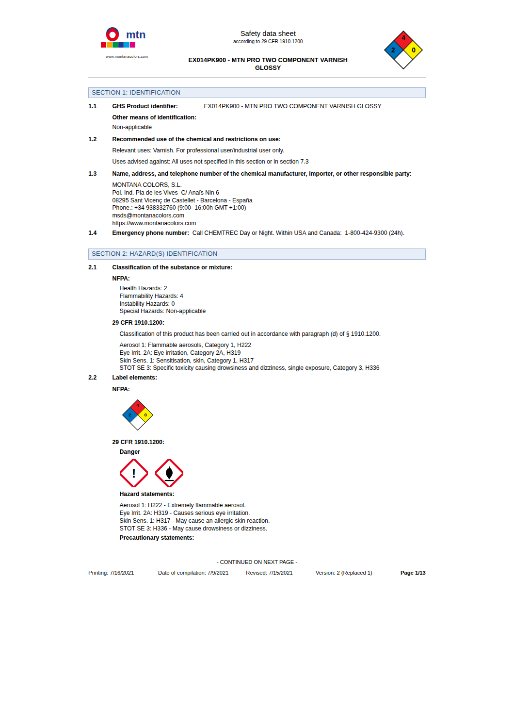mtn
www.montanacolors.com
Safety data sheet
according to 29 CFR 1910.1200
EX014PK900 - MTN PRO TWO COMPONENT VARNISH GLOSSY
4 2 0
SECTION 1: IDENTIFICATION
1.1
GHS Product identifier:
EX014PK900 - MTN PRO TWO COMPONENT VARNISH GLOSSY
Other means of identification:
Non-applicable
1.2
Recommended use of the chemical and restrictions on use:
Relevant uses: Varnish. For professional user/industrial user only.
Uses advised against: All uses not specified in this section or in section 7.3
1.3
Name, address, and telephone number of the chemical manufacturer, importer, or other responsible party:
MONTANA COLORS, S.L.
Pol. Ind. Pla de les Vives C/ Anaïs Nin 6
08295 Sant Vicenç de Castellet - Barcelona - España
Phone.: +34 938332760 (9:00- 16:00h GMT +1:00)
msds@montanacolors.com
https://www.montanacolors.com
1.4
Emergency phone number: Call CHEMTREC Day or Night. Within USA and Canada: 1-800-424-9300 (24h).
SECTION 2: HAZARD(S) IDENTIFICATION
2.1
Classification of the substance or mixture:
NFPA:
Health Hazards: 2
Flammability Hazards: 4
Instability Hazards: 0
Special Hazards: Non-applicable
29 CFR 1910.1200:
Classification of this product has been carried out in accordance with paragraph (d) of § 1910.1200.
Aerosol 1: Flammable aerosols, Category 1, H222
Eye Irrit. 2A: Eye irritation, Category 2A, H319
Skin Sens. 1: Sensitisation, skin, Category 1, H317
STOT SE 3: Specific toxicity causing drowsiness and dizziness, single exposure, Category 3, H336
2.2
Label elements:
NFPA:
4 2 0
29 CFR 1910.1200:
Danger
!
Hazard statements:
Aerosol 1: H222 - Extremely flammable aerosol.
Eye Irrit. 2A: H319 - Causes serious eye irritation.
Skin Sens. 1: H317 - May cause an allergic skin reaction.
STOT SE 3: H336 - May cause drowsiness or dizziness.
Precautionary statements:
- CONTINUED ON NEXT PAGE -
Printing: 7/16/2021
Date of compilation: 7/9/2021
Revised: 7/15/2021
Version: 2 (Replaced 1)
Page 1/13